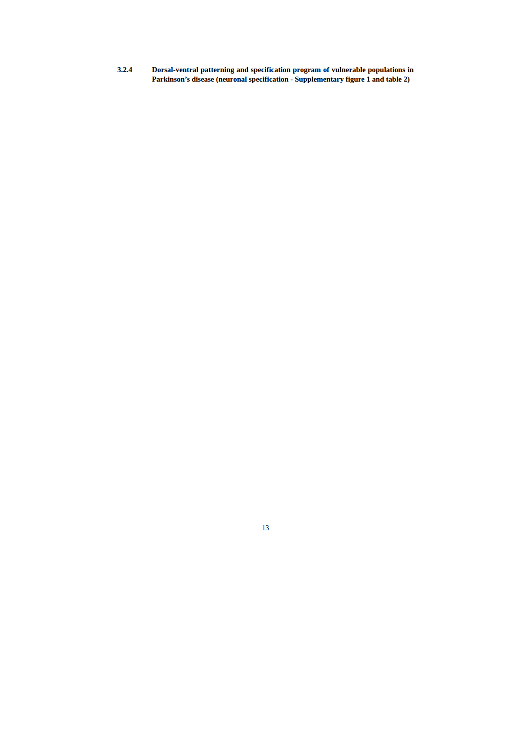3.2.4
Dorsal-ventral patterning and specification program of vulnerable populations in Parkinson’s disease (neuronal specification - Supplementary figure 1 and table 2)
13